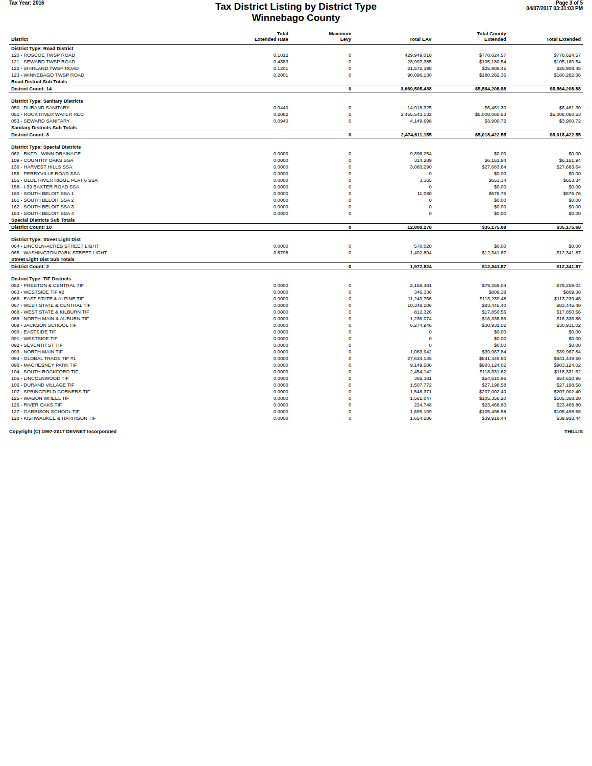Tax Year: 2016
Page 3 of 5
04/07/2017 03:31:03 PM
Tax District Listing by District Type
Winnebago County
| District | Total Extended Rate | Maximum Levy | Total EAV | Total County Extended | Total Extended |
| --- | --- | --- | --- | --- | --- |
| District Type: Road District |
| 120 - ROSCOE TWSP ROAD | 0.1812 | 0 | 429,949,018 | $778,624.57 | $778,624.57 |
| 121 - SEWARD TWSP ROAD | 0.4383 | 0 | 23,997,385 | $105,180.54 | $105,180.54 |
| 122 - SHIRLAND TWSP ROAD | 0.1201 | 0 | 21,572,398 | $25,908.45 | $25,908.45 |
| 123 - WINNEBAGO TWSP ROAD | 0.2001 | 0 | 90,096,130 | $180,282.36 | $180,282.36 |
| Road District Sub Totals |
| District Count: 14 | | 0 | 3,669,505,438 | $5,564,208.88 | $5,564,208.88 |
| District Type: Sanitary Districts |
| 050 - DURAND SANITARY | 0.0440 | 0 | 14,918,325 | $6,461.30 | $6,461.30 |
| 051 - ROCK RIVER WATER REC | 0.2082 | 0 | 2,455,543,132 | $5,008,060.53 | $5,008,060.53 |
| 053 - SEWARD SANITARY | 0.0940 | 0 | 4,149,698 | $3,900.72 | $3,900.72 |
| Sanitary Districts Sub Totals |
| District Count: 3 | | 0 | 2,474,611,155 | $5,018,422.55 | $5,018,422.55 |
| District Type: Special Districts |
| 062 - RKFD - WINN DRAINAGE | 0.0000 | 0 | 9,396,254 | $0.00 | $0.00 |
| 109 - COUNTRY OAKS SSA | 0.0000 | 0 | 314,289 | $6,161.94 | $6,161.94 |
| 136 - HARVEST HILLS SSA | 0.0000 | 0 | 3,083,290 | $27,683.64 | $27,683.64 |
| 155 - PERRYVILLE ROAD SSA | 0.0000 | 0 | 0 | $0.00 | $0.00 |
| 156 - OLDE RIVER RIDGE PLAT 6 SSA | 0.0000 | 0 | 3,365 | $653.34 | $653.34 |
| 158 - I-39 BAXTER ROAD SSA | 0.0000 | 0 | 0 | $0.00 | $0.00 |
| 160 - SOUTH BELOIT SSA 1 | 0.0000 | 0 | 11,080 | $676.76 | $676.76 |
| 161 - SOUTH BELOIT SSA 2 | 0.0000 | 0 | 0 | $0.00 | $0.00 |
| 162 - SOUTH BELOIT SSA 3 | 0.0000 | 0 | 0 | $0.00 | $0.00 |
| 163 - SOUTH BELOIT SSA 4 | 0.0000 | 0 | 0 | $0.00 | $0.00 |
| Special Districts Sub Totals |
| District Count: 10 | | 0 | 12,808,278 | $35,175.68 | $35,175.68 |
| District Type: Street Light Dist |
| 064 - LINCOLN-ACRES STREET LIGHT | 0.0000 | 0 | 570,020 | $0.00 | $0.00 |
| 065 - WASHINGTON PARK STREET LIGHT | 0.8798 | 0 | 1,402,804 | $12,341.87 | $12,341.87 |
| Street Light Dist Sub Totals |
| District Count: 2 | | 0 | 1,972,824 | $12,341.87 | $12,341.87 |
| District Type: TIF Districts |
| 052 - PRESTON & CENTRAL TIF | 0.0000 | 0 | 2,158,481 | $79,259.04 | $79,259.04 |
| 063 - WESTSIDE TIF #2 | 0.0000 | 0 | 346,336 | $809.38 | $809.38 |
| 066 - EAST STATE & ALPINE TIF | 0.0000 | 0 | 11,249,766 | $113,239.48 | $113,239.48 |
| 067 - WEST STATE & CENTRAL TIF | 0.0000 | 0 | 10,348,106 | $83,445.40 | $83,445.40 |
| 068 - WEST STATE & KILBURN TIF | 0.0000 | 0 | 812,326 | $17,850.56 | $17,850.56 |
| 088 - NORTH MAIN & AUBURN TIF | 0.0000 | 0 | 1,236,074 | $16,336.86 | $16,336.86 |
| 089 - JACKSON SCHOOL TIF | 0.0000 | 0 | 6,274,946 | $30,931.02 | $30,931.02 |
| 090 - EASTSIDE TIF | 0.0000 | 0 | 0 | $0.00 | $0.00 |
| 091 - WESTSIDE TIF | 0.0000 | 0 | 0 | $0.00 | $0.00 |
| 092 - SEVENTH ST TIF | 0.0000 | 0 | 0 | $0.00 | $0.00 |
| 093 - NORTH MAIN TIF | 0.0000 | 0 | 1,083,942 | $39,967.84 | $39,967.84 |
| 094 - GLOBAL TRADE TIF #1 | 0.0000 | 0 | 27,634,145 | $841,449.50 | $841,449.50 |
| 098 - MACHESNEY PARK TIF | 0.0000 | 0 | 9,149,586 | $983,124.02 | $983,124.02 |
| 104 - SOUTH ROCKFORD TIF | 0.0000 | 0 | 2,454,142 | $118,331.62 | $118,331.62 |
| 105 - LINCOLNWOOD TIF | 0.0000 | 0 | 365,381 | $54,610.96 | $54,610.96 |
| 106 - DURAND VILLAGE TIF | 0.0000 | 0 | 1,507,772 | $27,198.58 | $27,198.58 |
| 107 - SPRINGFIELD CORNERS TIF | 0.0000 | 0 | 1,548,371 | $207,002.40 | $207,002.40 |
| 125 - WAGON WHEEL TIF | 0.0000 | 0 | 1,561,047 | $105,358.20 | $105,358.20 |
| 126 - RIVER OAKS TIF | 0.0000 | 0 | 224,748 | $23,468.80 | $23,468.80 |
| 127 - GARRISON SCHOOL TIF | 0.0000 | 0 | 1,699,109 | $105,498.58 | $105,498.58 |
| 128 - KISHWAUKEE & HARRISON TIF | 0.0000 | 0 | 1,654,186 | $39,918.44 | $39,918.44 |
Copyright (C) 1997-2017 DEVNET Incorporated THILLIS